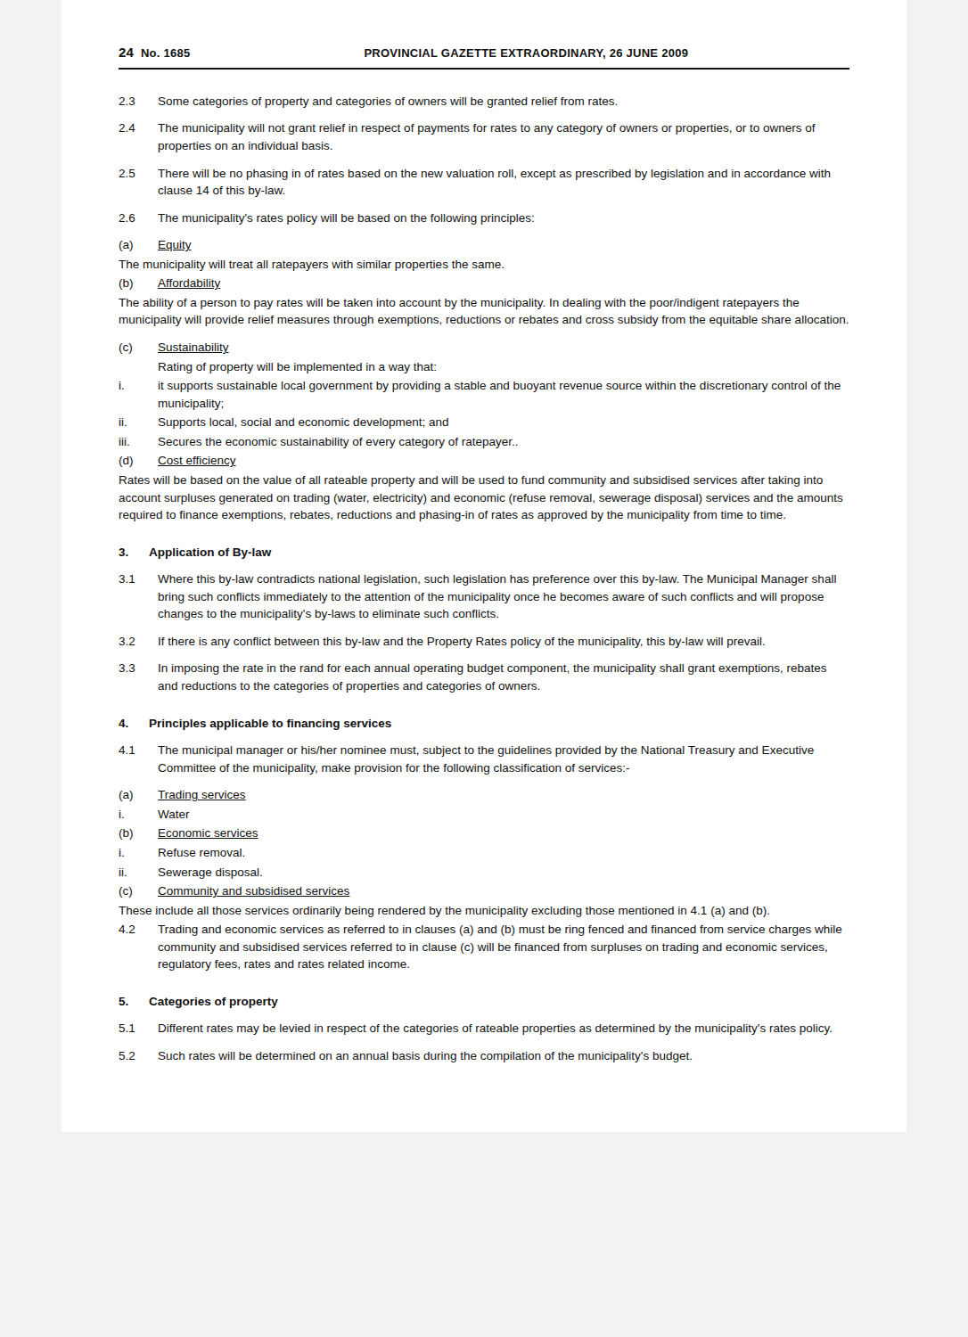24 No. 1685 Provincial Gazette Extraordinary, 26 June 2009
2.3 Some categories of property and categories of owners will be granted relief from rates.
2.4 The municipality will not grant relief in respect of payments for rates to any category of owners or properties, or to owners of properties on an individual basis.
2.5 There will be no phasing in of rates based on the new valuation roll, except as prescribed by legislation and in accordance with clause 14 of this by-law.
2.6 The municipality's rates policy will be based on the following principles:
(a) Equity
The municipality will treat all ratepayers with similar properties the same.
(b) Affordability
The ability of a person to pay rates will be taken into account by the municipality. In dealing with the poor/indigent ratepayers the municipality will provide relief measures through exemptions, reductions or rebates and cross subsidy from the equitable share allocation.
(c) Sustainability
Rating of property will be implemented in a way that:
i. it supports sustainable local government by providing a stable and buoyant revenue source within the discretionary control of the municipality;
ii. Supports local, social and economic development; and
iii. Secures the economic sustainability of every category of ratepayer..
(d) Cost efficiency
Rates will be based on the value of all rateable property and will be used to fund community and subsidised services after taking into account surpluses generated on trading (water, electricity) and economic (refuse removal, sewerage disposal) services and the amounts required to finance exemptions, rebates, reductions and phasing-in of rates as approved by the municipality from time to time.
3. Application of By-law
3.1 Where this by-law contradicts national legislation, such legislation has preference over this by-law. The Municipal Manager shall bring such conflicts immediately to the attention of the municipality once he becomes aware of such conflicts and will propose changes to the municipality's by-laws to eliminate such conflicts.
3.2 If there is any conflict between this by-law and the Property Rates policy of the municipality, this by-law will prevail.
3.3 In imposing the rate in the rand for each annual operating budget component, the municipality shall grant exemptions, rebates and reductions to the categories of properties and categories of owners.
4. Principles applicable to financing services
4.1 The municipal manager or his/her nominee must, subject to the guidelines provided by the National Treasury and Executive Committee of the municipality, make provision for the following classification of services:-
(a) Trading services
i. Water
(b) Economic services
i. Refuse removal.
ii. Sewerage disposal.
(c) Community and subsidised services
These include all those services ordinarily being rendered by the municipality excluding those mentioned in 4.1 (a) and (b).
4.2 Trading and economic services as referred to in clauses (a) and (b) must be ring fenced and financed from service charges while community and subsidised services referred to in clause (c) will be financed from surpluses on trading and economic services, regulatory fees, rates and rates related income.
5. Categories of property
5.1 Different rates may be levied in respect of the categories of rateable properties as determined by the municipality's rates policy.
5.2 Such rates will be determined on an annual basis during the compilation of the municipality's budget.